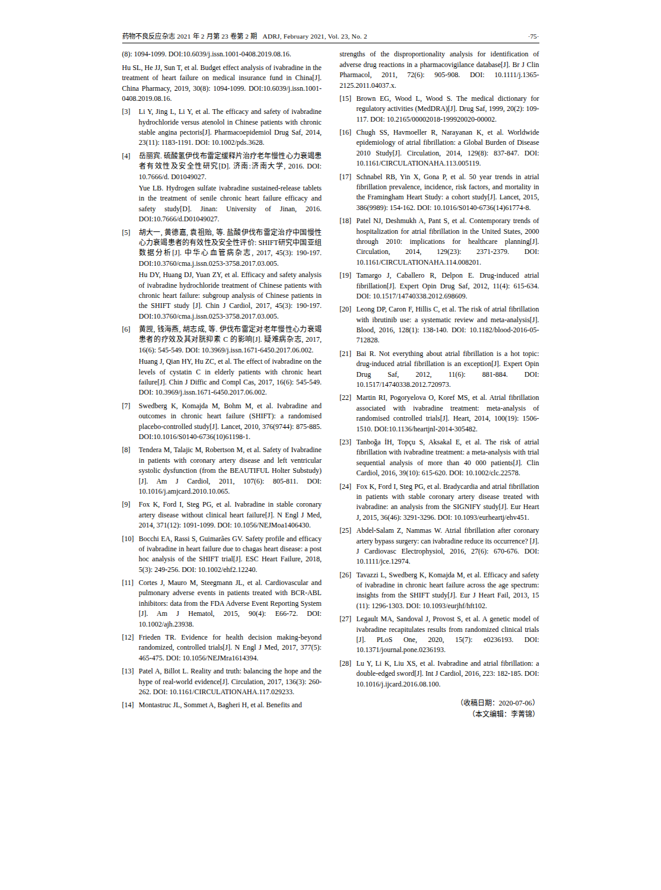药物不良反应杂志 2021 年 2 月第 23 卷第 2 期 ADRJ, February 2021, Vol. 23, No. 2
·75·
(8): 1094-1099. DOI:10.6039/j.issn.1001-0408.2019.08.16.
Hu SL, He JJ, Sun T, et al. Budget effect analysis of ivabradine in the treatment of heart failure on medical insurance fund in China[J]. China Pharmacy, 2019, 30(8): 1094-1099. DOI:10.6039/j.issn.1001-0408.2019.08.16.
[3] Li Y, Jing L, Li Y, et al. The efficacy and safety of ivabradine hydrochloride versus atenolol in Chinese patients with chronic stable angina pectoris[J]. Pharmacoepidemiol Drug Saf, 2014, 23(11): 1183-1191. DOI: 10.1002/pds.3628.
[4] 岳丽宾. 硫酸氢伊伐布雷定缓释片治疗老年慢性心力衰竭患者有效性及安全性研究[D]. 济南:济南大学, 2016. DOI: 10.7666/d. D01049027.
Yue LB. Hydrogen sulfate ivabradine sustained-release tablets in the treatment of senile chronic heart failure efficacy and safety study[D]. Jinan: University of Jinan, 2016. DOI:10.7666/d.D01049027.
[5] 胡大一, 黄德嘉, 袁祖贻, 等. 盐酸伊伐布雷定治疗中国慢性心力衰竭患者的有效性及安全性评价: SHIFT研究中国亚组数据分析[J]. 中华心血管病杂志, 2017, 45(3): 190-197. DOI:10.3760/cma.j.issn.0253-3758.2017.03.005.
Hu DY, Huang DJ, Yuan ZY, et al. Efficacy and safety analysis of ivabradine hydrochloride treatment of Chinese patients with chronic heart failure: subgroup analysis of Chinese patients in the SHIFT study [J]. Chin J Cardiol, 2017, 45(3): 190-197. DOI:10.3760/cma.j.issn.0253-3758.2017.03.005.
[6] 黄觊, 钱海燕, 胡志成, 等. 伊伐布雷定对老年慢性心力衰竭患者的疗效及其对胱抑素 C 的影响[J]. 疑难病杂志, 2017, 16(6): 545-549. DOI: 10.3969/j.issn.1671-6450.2017.06.002.
Huang J, Qian HY, Hu ZC, et al. The effect of ivabradine on the levels of cystatin C in elderly patients with chronic heart failure[J]. Chin J Diffic and Compl Cas, 2017, 16(6): 545-549. DOI: 10.3969/j.issn.1671-6450.2017.06.002.
[7] Swedberg K, Komajda M, Bohm M, et al. Ivabradine and outcomes in chronic heart failure (SHIFT): a randomised placebo-controlled study[J]. Lancet, 2010, 376(9744): 875-885. DOI:10.1016/S0140-6736(10)61198-1.
[8] Tendera M, Talajic M, Robertson M, et al. Safety of Ivabradine in patients with coronary artery disease and left ventricular systolic dysfunction (from the BEAUTIFUL Holter Substudy) [J]. Am J Cardiol, 2011, 107(6): 805-811. DOI: 10.1016/j.amjcard.2010.10.065.
[9] Fox K, Ford I, Steg PG, et al. Ivabradine in stable coronary artery disease without clinical heart failure[J]. N Engl J Med, 2014, 371(12): 1091-1099. DOI: 10.1056/NEJMoa1406430.
[10] Bocchi EA, Rassi S, Guimarães GV. Safety profile and efficacy of ivabradine in heart failure due to chagas heart disease: a post hoc analysis of the SHIFT trial[J]. ESC Heart Failure, 2018, 5(3): 249-256. DOI: 10.1002/ehf2.12240.
[11] Cortes J, Mauro M, Steegmann JL, et al. Cardiovascular and pulmonary adverse events in patients treated with BCR-ABL inhibitors: data from the FDA Adverse Event Reporting System [J]. Am J Hematol, 2015, 90(4): E66-72. DOI: 10.1002/ajh.23938.
[12] Frieden TR. Evidence for health decision making-beyond randomized, controlled trials[J]. N Engl J Med, 2017, 377(5): 465-475. DOI: 10.1056/NEJMra1614394.
[13] Patel A, Billot L. Reality and truth: balancing the hope and the hype of real-world evidence[J]. Circulation, 2017, 136(3): 260-262. DOI: 10.1161/CIRCULATIONAHA.117.029233.
[14] Montastruc JL, Sommet A, Bagheri H, et al. Benefits and
strengths of the disproportionality analysis for identification of adverse drug reactions in a pharmacovigilance database[J]. Br J Clin Pharmacol, 2011, 72(6): 905-908. DOI: 10.1111/j.1365-2125.2011.04037.x.
[15] Brown EG, Wood L, Wood S. The medical dictionary for regulatory activities (MedDRA)[J]. Drug Saf, 1999, 20(2): 109-117. DOI: 10.2165/00002018-199920020-00002.
[16] Chugh SS, Havmoeller R, Narayanan K, et al. Worldwide epidemiology of atrial fibrillation: a Global Burden of Disease 2010 Study[J]. Circulation, 2014, 129(8): 837-847. DOI: 10.1161/CIRCULATIONAHA.113.005119.
[17] Schnabel RB, Yin X, Gona P, et al. 50 year trends in atrial fibrillation prevalence, incidence, risk factors, and mortality in the Framingham Heart Study: a cohort study[J]. Lancet, 2015, 386(9989): 154-162. DOI: 10.1016/S0140-6736(14)61774-8.
[18] Patel NJ, Deshmukh A, Pant S, et al. Contemporary trends of hospitalization for atrial fibrillation in the United States, 2000 through 2010: implications for healthcare planning[J]. Circulation, 2014, 129(23): 2371-2379. DOI: 10.1161/CIRCULATIONAHA.114.008201.
[19] Tamargo J, Caballero R, Delpon E. Drug-induced atrial fibrillation[J]. Expert Opin Drug Saf, 2012, 11(4): 615-634. DOI: 10.1517/14740338.2012.698609.
[20] Leong DP, Caron F, Hillis C, et al. The risk of atrial fibrillation with ibrutinib use: a systematic review and meta-analysis[J]. Blood, 2016, 128(1): 138-140. DOI: 10.1182/blood-2016-05-712828.
[21] Bai R. Not everything about atrial fibrillation is a hot topic: drug-induced atrial fibrillation is an exception[J]. Expert Opin Drug Saf, 2012, 11(6): 881-884. DOI: 10.1517/14740338.2012.720973.
[22] Martin RI, Pogoryelova O, Koref MS, et al. Atrial fibrillation associated with ivabradine treatment: meta-analysis of randomised controlled trials[J]. Heart, 2014, 100(19): 1506-1510. DOI:10.1136/heartjnl-2014-305482.
[23] Tanboğa İH, Topçu S, Aksakal E, et al. The risk of atrial fibrillation with ivabradine treatment: a meta-analysis with trial sequential analysis of more than 40 000 patients[J]. Clin Cardiol, 2016, 39(10): 615-620. DOI: 10.1002/clc.22578.
[24] Fox K, Ford I, Steg PG, et al. Bradycardia and atrial fibrillation in patients with stable coronary artery disease treated with ivabradine: an analysis from the SIGNIFY study[J]. Eur Heart J, 2015, 36(46): 3291-3296. DOI: 10.1093/eurheartj/ehv451.
[25] Abdel-Salam Z, Nammas W. Atrial fibrillation after coronary artery bypass surgery: can ivabradine reduce its occurrence? [J]. J Cardiovasc Electrophysiol, 2016, 27(6): 670-676. DOI: 10.1111/jce.12974.
[26] Tavazzi L, Swedberg K, Komajda M, et al. Efficacy and safety of ivabradine in chronic heart failure across the age spectrum: insights from the SHIFT study[J]. Eur J Heart Fail, 2013, 15 (11): 1296-1303. DOI: 10.1093/eurjhf/hft102.
[27] Legault MA, Sandoval J, Provost S, et al. A genetic model of ivabradine recapitulates results from randomized clinical trials [J]. PLoS One, 2020, 15(7): e0236193. DOI: 10.1371/journal.pone.0236193.
[28] Lu Y, Li K, Liu XS, et al. Ivabradine and atrial fibrillation: a double-edged sword[J]. Int J Cardiol, 2016, 223: 182-185. DOI: 10.1016/j.ijcard.2016.08.100.
（收稿日期：2020-07-06）
（本文编辑：李菁锦）